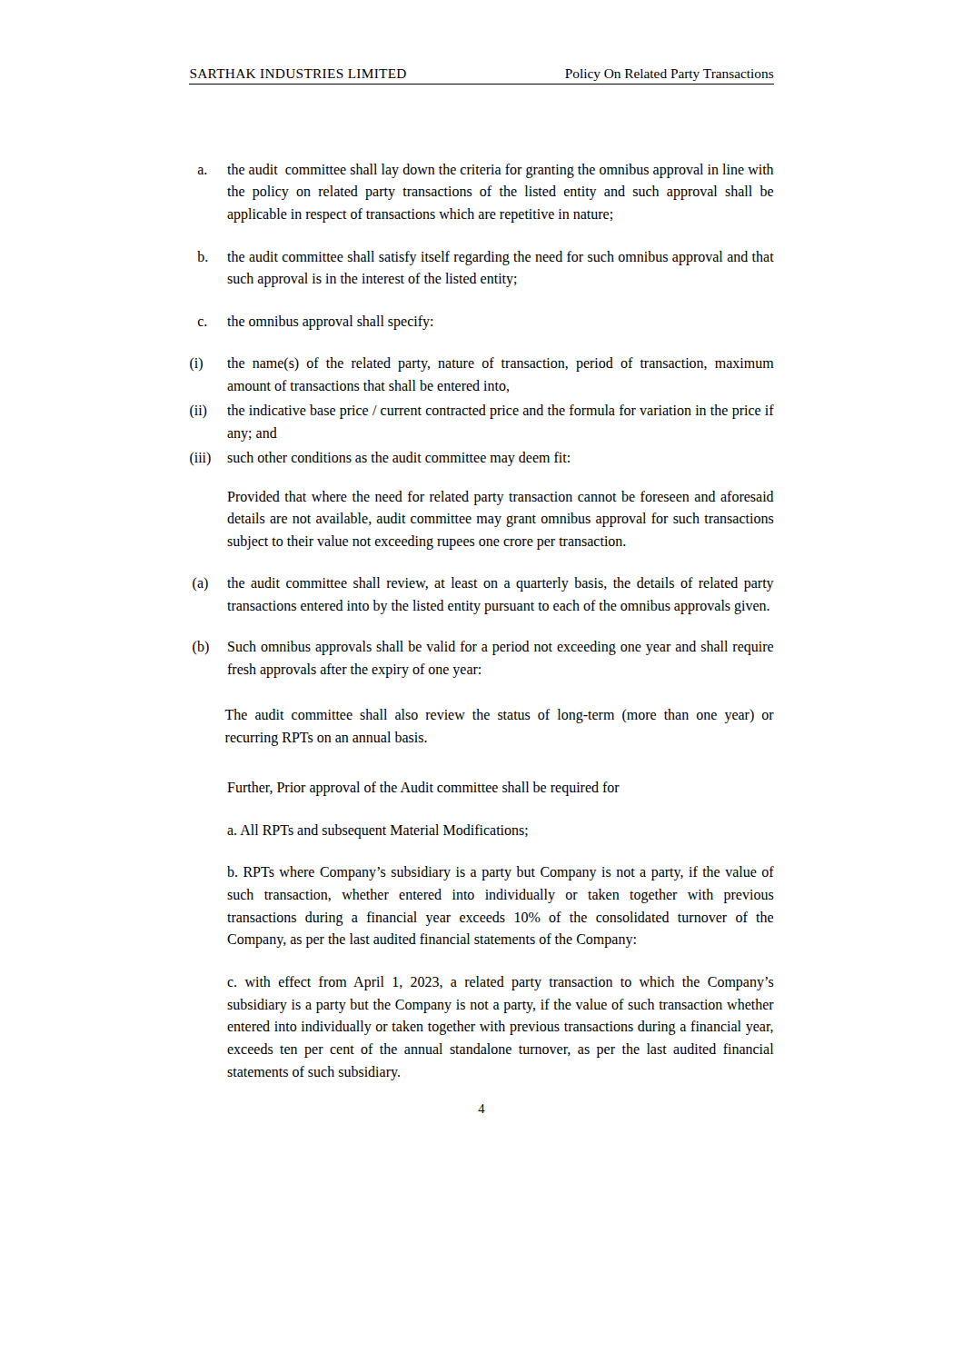SARTHAK INDUSTRIES LIMITED Policy On Related Party Transactions
a. the audit committee shall lay down the criteria for granting the omnibus approval in line with the policy on related party transactions of the listed entity and such approval shall be applicable in respect of transactions which are repetitive in nature;
b. the audit committee shall satisfy itself regarding the need for such omnibus approval and that such approval is in the interest of the listed entity;
c. the omnibus approval shall specify:
(i) the name(s) of the related party, nature of transaction, period of transaction, maximum amount of transactions that shall be entered into,
(ii) the indicative base price / current contracted price and the formula for variation in the price if any; and
(iii) such other conditions as the audit committee may deem fit:
Provided that where the need for related party transaction cannot be foreseen and aforesaid details are not available, audit committee may grant omnibus approval for such transactions subject to their value not exceeding rupees one crore per transaction.
(a) the audit committee shall review, at least on a quarterly basis, the details of related party transactions entered into by the listed entity pursuant to each of the omnibus approvals given.
(b) Such omnibus approvals shall be valid for a period not exceeding one year and shall require fresh approvals after the expiry of one year:
The audit committee shall also review the status of long-term (more than one year) or recurring RPTs on an annual basis.
Further, Prior approval of the Audit committee shall be required for
a. All RPTs and subsequent Material Modifications;
b. RPTs where Company’s subsidiary is a party but Company is not a party, if the value of such transaction, whether entered into individually or taken together with previous transactions during a financial year exceeds 10% of the consolidated turnover of the Company, as per the last audited financial statements of the Company:
c. with effect from April 1, 2023, a related party transaction to which the Company’s subsidiary is a party but the Company is not a party, if the value of such transaction whether entered into individually or taken together with previous transactions during a financial year, exceeds ten per cent of the annual standalone turnover, as per the last audited financial statements of such subsidiary.
4